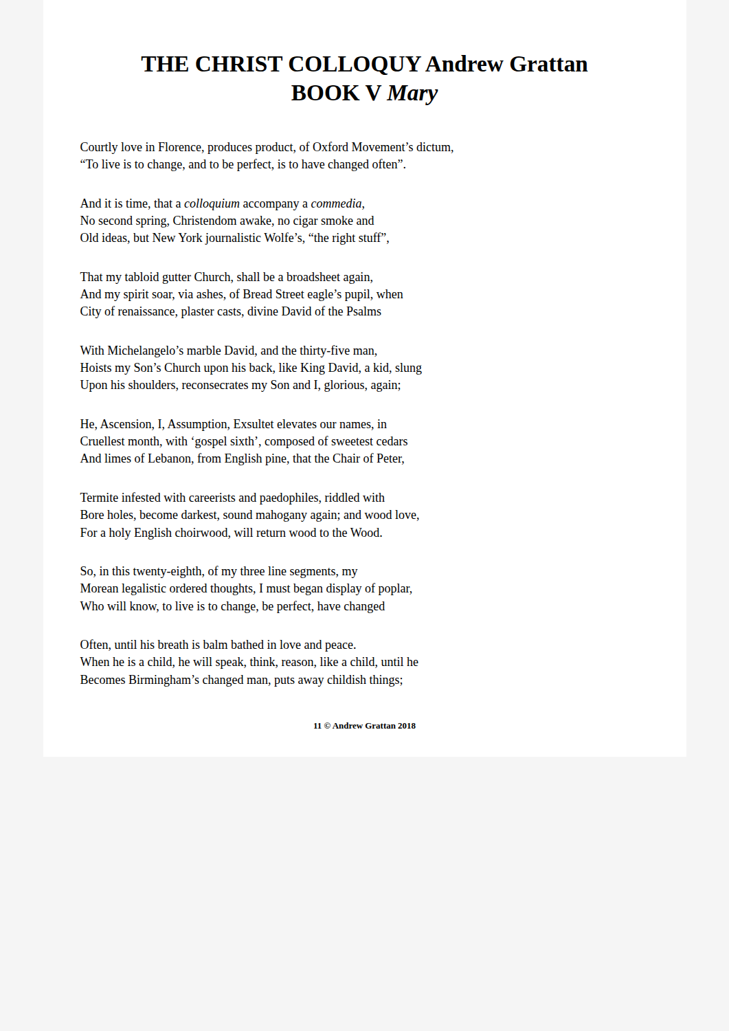THE CHRIST COLLOQUY Andrew Grattan BOOK V Mary
Courtly love in Florence, produces product, of Oxford Movement’s dictum,
“To live is to change, and to be perfect, is to have changed often”.
And it is time, that a colloquium accompany a commedia,
No second spring, Christendom awake, no cigar smoke and
Old ideas, but New York journalistic Wolfe’s, “the right stuff”,
That my tabloid gutter Church, shall be a broadsheet again,
And my spirit soar, via ashes, of Bread Street eagle’s pupil, when
City of renaissance, plaster casts, divine David of the Psalms
With Michelangelo’s marble David, and the thirty-five man,
Hoists my Son’s Church upon his back, like King David, a kid, slung
Upon his shoulders, reconsecrates my Son and I, glorious, again;
He, Ascension, I, Assumption, Exsultet elevates our names, in
Cruellest month, with ‘gospel sixth’, composed of sweetest cedars
And limes of Lebanon, from English pine, that the Chair of Peter,
Termite infested with careerists and paedophiles, riddled with
Bore holes, become darkest, sound mahogany again; and wood love,
For a holy English choirwood, will return wood to the Wood.
So, in this twenty-eighth, of my three line segments, my
Morean legalistic ordered thoughts, I must began display of poplar,
Who will know, to live is to change, be perfect, have changed
Often, until his breath is balm bathed in love and peace.
When he is a child, he will speak, think, reason, like a child, until he
Becomes Birmingham’s changed man, puts away childish things;
11 © Andrew Grattan 2018